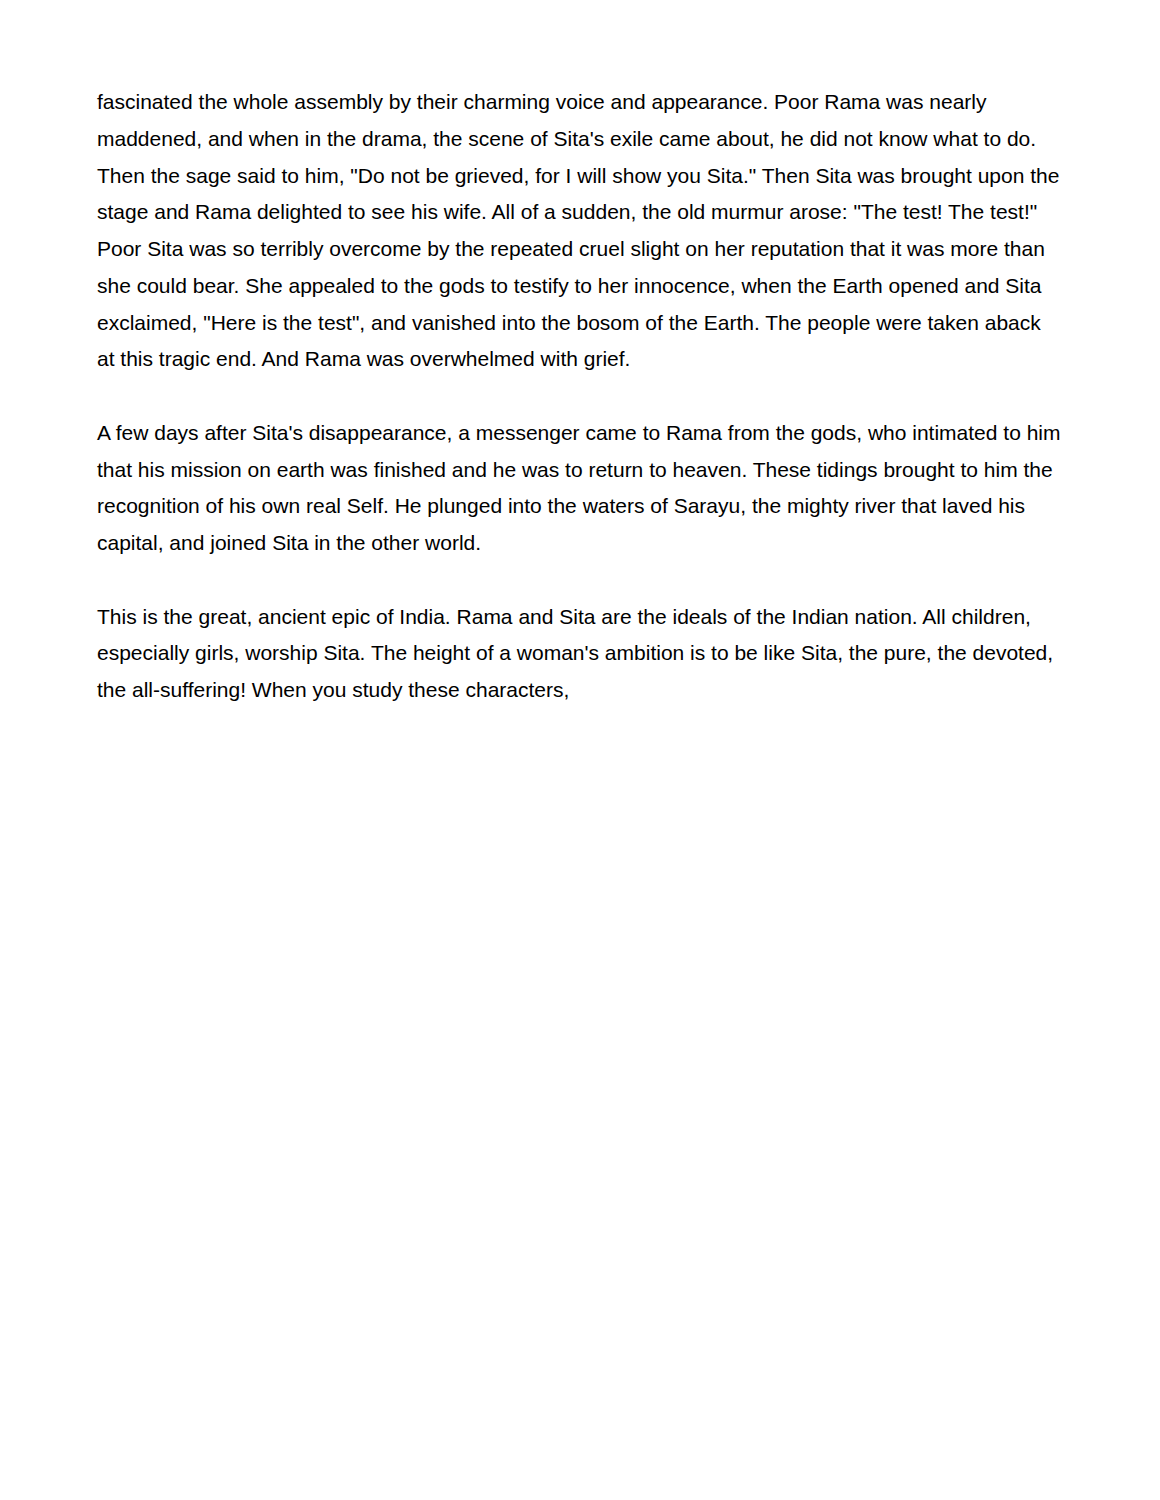fascinated the whole assembly by their charming voice and appearance. Poor Rama was nearly maddened, and when in the drama, the scene of Sita's exile came about, he did not know what to do. Then the sage said to him, "Do not be grieved, for I will show you Sita." Then Sita was brought upon the stage and Rama delighted to see his wife. All of a sudden, the old murmur arose: "The test! The test!" Poor Sita was so terribly overcome by the repeated cruel slight on her reputation that it was more than she could bear. She appealed to the gods to testify to her innocence, when the Earth opened and Sita exclaimed, "Here is the test", and vanished into the bosom of the Earth. The people were taken aback at this tragic end. And Rama was overwhelmed with grief.
A few days after Sita's disappearance, a messenger came to Rama from the gods, who intimated to him that his mission on earth was finished and he was to return to heaven. These tidings brought to him the recognition of his own real Self. He plunged into the waters of Sarayu, the mighty river that laved his capital, and joined Sita in the other world.
This is the great, ancient epic of India. Rama and Sita are the ideals of the Indian nation. All children, especially girls, worship Sita. The height of a woman's ambition is to be like Sita, the pure, the devoted, the all-suffering! When you study these characters,